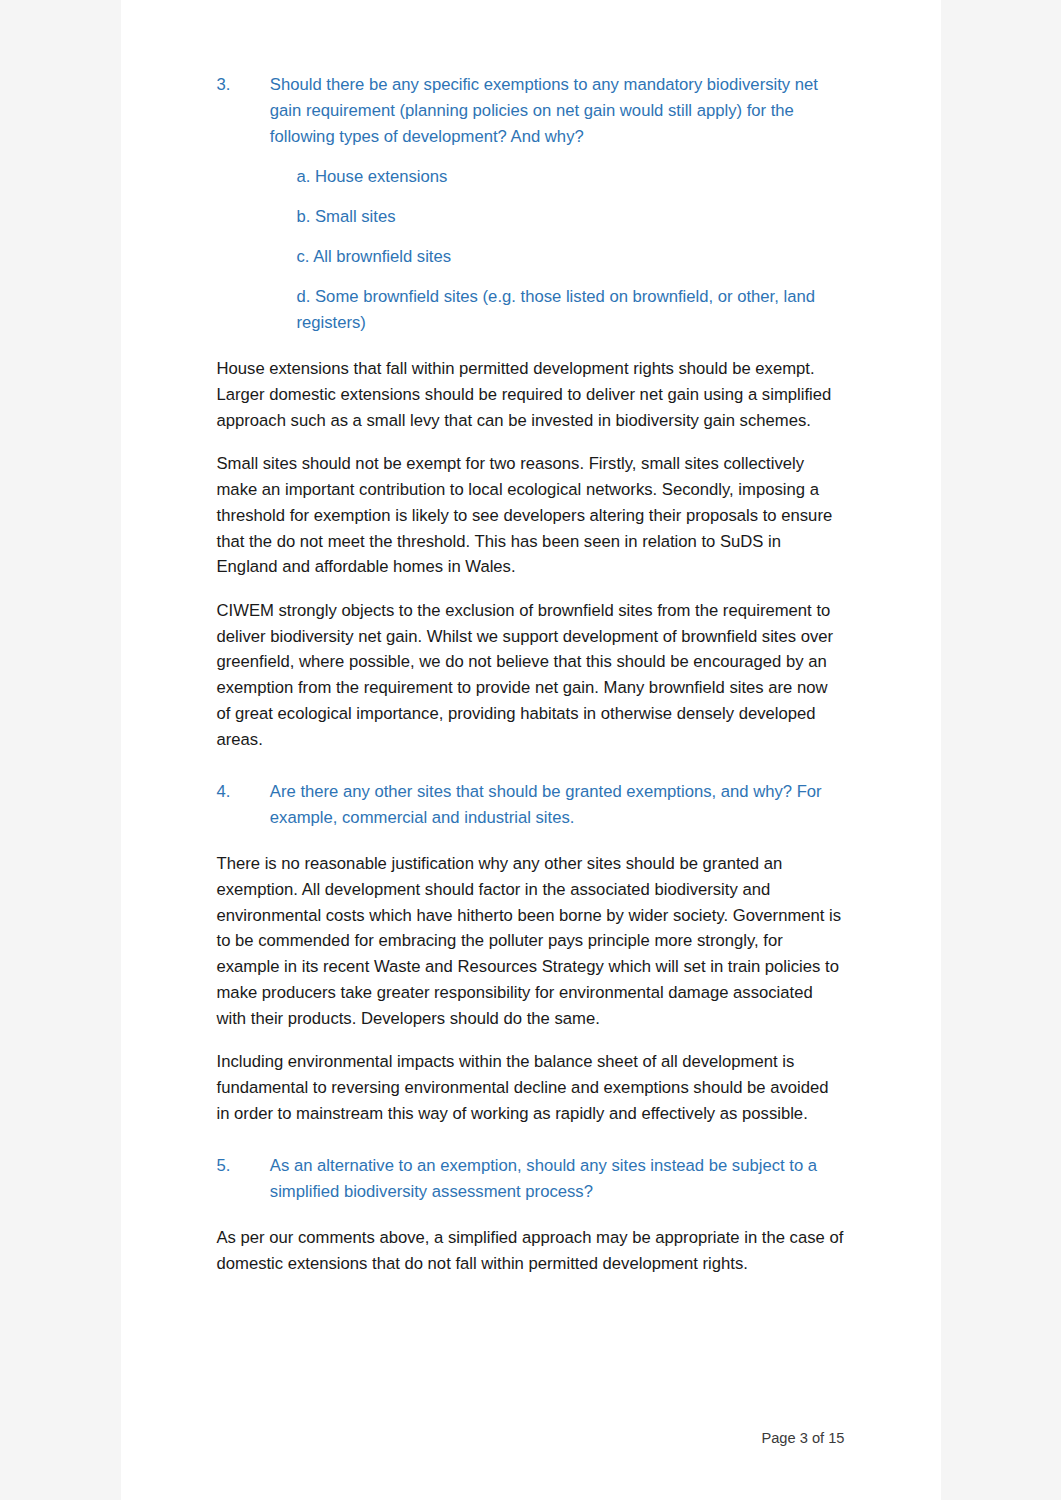3.
Should there be any specific exemptions to any mandatory biodiversity net gain requirement (planning policies on net gain would still apply) for the following types of development? And why?
a. House extensions
b. Small sites
c. All brownfield sites
d. Some brownfield sites (e.g. those listed on brownfield, or other, land registers)
House extensions that fall within permitted development rights should be exempt. Larger domestic extensions should be required to deliver net gain using a simplified approach such as a small levy that can be invested in biodiversity gain schemes.
Small sites should not be exempt for two reasons. Firstly, small sites collectively make an important contribution to local ecological networks. Secondly, imposing a threshold for exemption is likely to see developers altering their proposals to ensure that the do not meet the threshold. This has been seen in relation to SuDS in England and affordable homes in Wales.
CIWEM strongly objects to the exclusion of brownfield sites from the requirement to deliver biodiversity net gain. Whilst we support development of brownfield sites over greenfield, where possible, we do not believe that this should be encouraged by an exemption from the requirement to provide net gain. Many brownfield sites are now of great ecological importance, providing habitats in otherwise densely developed areas.
4.
Are there any other sites that should be granted exemptions, and why? For example, commercial and industrial sites.
There is no reasonable justification why any other sites should be granted an exemption. All development should factor in the associated biodiversity and environmental costs which have hitherto been borne by wider society. Government is to be commended for embracing the polluter pays principle more strongly, for example in its recent Waste and Resources Strategy which will set in train policies to make producers take greater responsibility for environmental damage associated with their products. Developers should do the same.
Including environmental impacts within the balance sheet of all development is fundamental to reversing environmental decline and exemptions should be avoided in order to mainstream this way of working as rapidly and effectively as possible.
5.
As an alternative to an exemption, should any sites instead be subject to a simplified biodiversity assessment process?
As per our comments above, a simplified approach may be appropriate in the case of domestic extensions that do not fall within permitted development rights.
Page 3 of 15